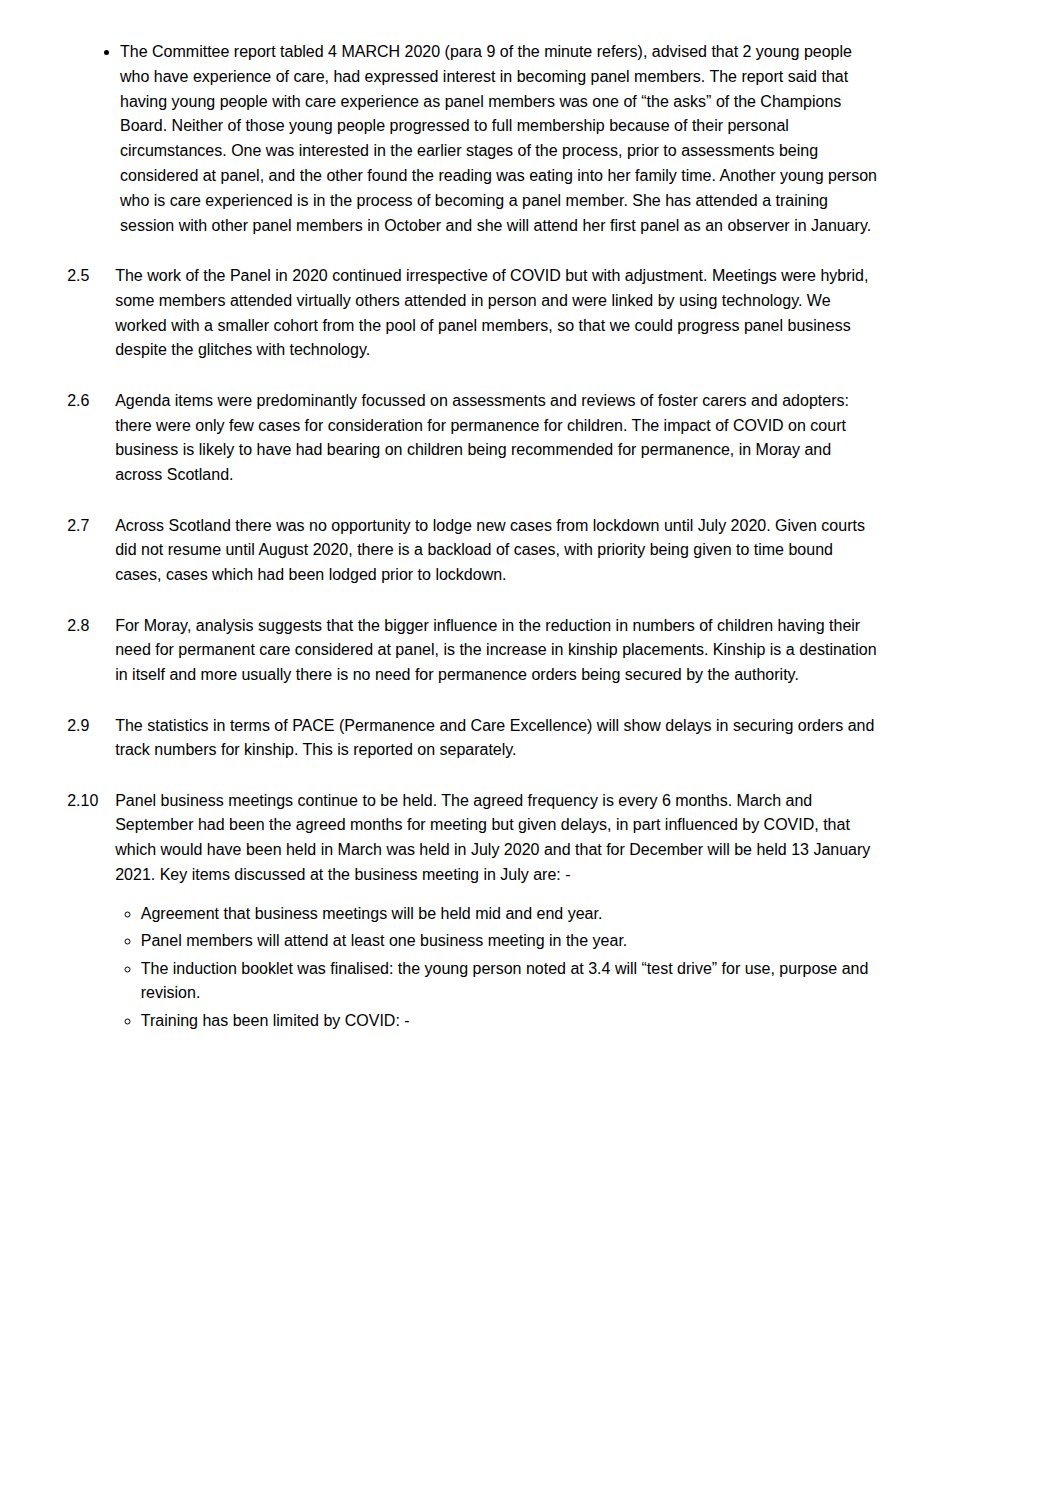The Committee report tabled 4 MARCH 2020 (para 9 of the minute refers), advised that 2 young people who have experience of care, had expressed interest in becoming panel members. The report said that having young people with care experience as panel members was one of “the asks” of the Champions Board. Neither of those young people progressed to full membership because of their personal circumstances. One was interested in the earlier stages of the process, prior to assessments being considered at panel, and the other found the reading was eating into her family time. Another young person who is care experienced is in the process of becoming a panel member. She has attended a training session with other panel members in October and she will attend her first panel as an observer in January.
2.5
The work of the Panel in 2020 continued irrespective of COVID but with adjustment. Meetings were hybrid, some members attended virtually others attended in person and were linked by using technology. We worked with a smaller cohort from the pool of panel members, so that we could progress panel business despite the glitches with technology.
2.6
Agenda items were predominantly focussed on assessments and reviews of foster carers and adopters: there were only few cases for consideration for permanence for children. The impact of COVID on court business is likely to have had bearing on children being recommended for permanence, in Moray and across Scotland.
2.7
Across Scotland there was no opportunity to lodge new cases from lockdown until July 2020. Given courts did not resume until August 2020, there is a backload of cases, with priority being given to time bound cases, cases which had been lodged prior to lockdown.
2.8
For Moray, analysis suggests that the bigger influence in the reduction in numbers of children having their need for permanent care considered at panel, is the increase in kinship placements. Kinship is a destination in itself and more usually there is no need for permanence orders being secured by the authority.
2.9
The statistics in terms of PACE (Permanence and Care Excellence) will show delays in securing orders and track numbers for kinship. This is reported on separately.
2.10
Panel business meetings continue to be held. The agreed frequency is every 6 months. March and September had been the agreed months for meeting but given delays, in part influenced by COVID, that which would have been held in March was held in July 2020 and that for December will be held 13 January 2021. Key items discussed at the business meeting in July are: -
Agreement that business meetings will be held mid and end year.
Panel members will attend at least one business meeting in the year.
The induction booklet was finalised: the young person noted at 3.4 will “test drive” for use, purpose and revision.
Training has been limited by COVID: -